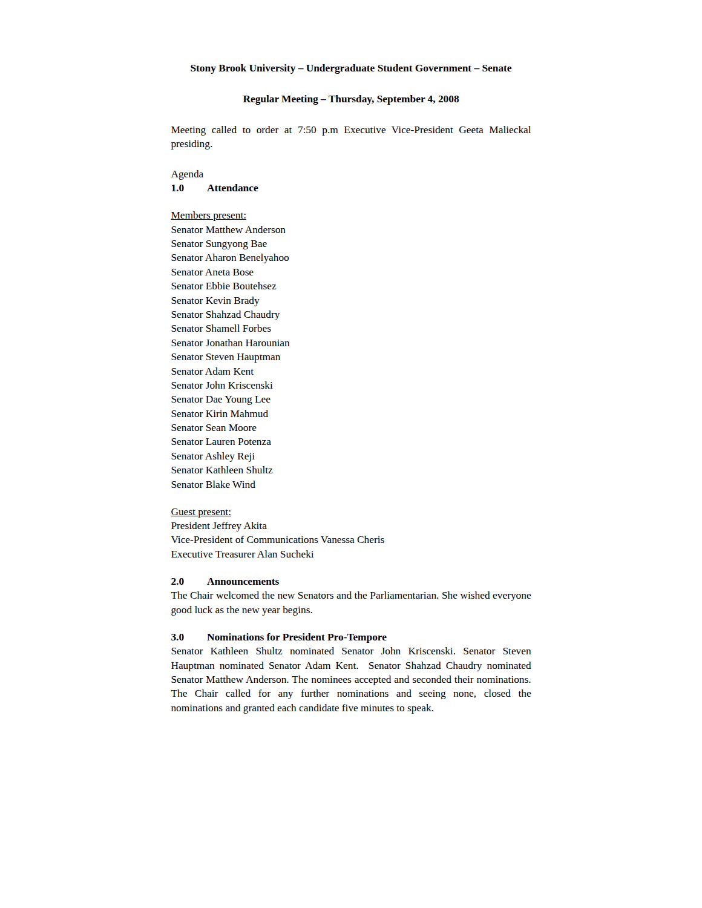Stony Brook University – Undergraduate Student Government – Senate
Regular Meeting – Thursday, September 4, 2008
Meeting called to order at 7:50 p.m Executive Vice-President Geeta Malieckal presiding.
Agenda
1.0 Attendance
Members present:
Senator Matthew Anderson
Senator Sungyong Bae
Senator Aharon Benelyahoo
Senator Aneta Bose
Senator Ebbie Boutehsez
Senator Kevin Brady
Senator Shahzad Chaudry
Senator Shamell Forbes
Senator Jonathan Harounian
Senator Steven Hauptman
Senator Adam Kent
Senator John Kriscenski
Senator Dae Young Lee
Senator Kirin Mahmud
Senator Sean Moore
Senator Lauren Potenza
Senator Ashley Reji
Senator Kathleen Shultz
Senator Blake Wind
Guest present:
President Jeffrey Akita
Vice-President of Communications Vanessa Cheris
Executive Treasurer Alan Sucheki
2.0 Announcements
The Chair welcomed the new Senators and the Parliamentarian. She wished everyone good luck as the new year begins.
3.0 Nominations for President Pro-Tempore
Senator Kathleen Shultz nominated Senator John Kriscenski. Senator Steven Hauptman nominated Senator Adam Kent. Senator Shahzad Chaudry nominated Senator Matthew Anderson. The nominees accepted and seconded their nominations. The Chair called for any further nominations and seeing none, closed the nominations and granted each candidate five minutes to speak.